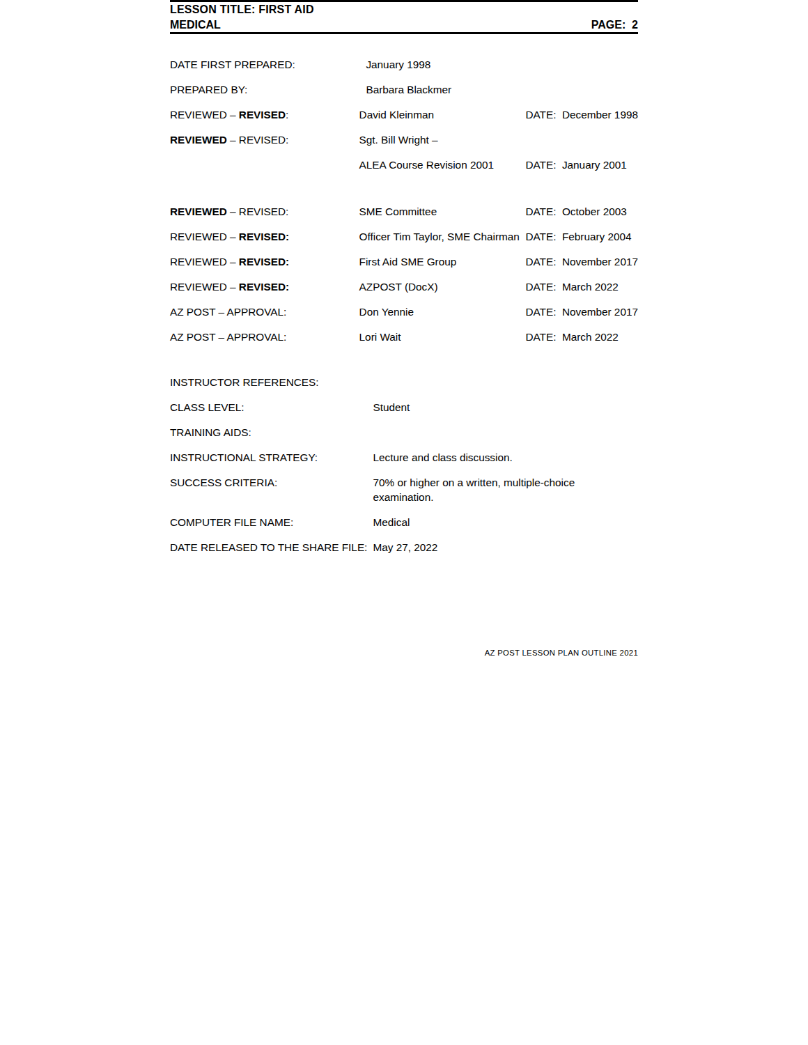LESSON TITLE: FIRST AID
MEDICAL PAGE: 2
| DATE FIRST PREPARED: | January 1998 | |
| PREPARED BY: | Barbara Blackmer | |
| REVIEWED – REVISED : | David Kleinman | DATE: December 1998 |
| REVIEWED – REVISED: | Sgt. Bill Wright – | |
| | ALEA Course Revision 2001 | DATE: January 2001 |
| REVIEWED – REVISED: | SME Committee | DATE: October 2003 |
| REVIEWED – REVISED: | Officer Tim Taylor, SME Chairman | DATE: February 2004 |
| REVIEWED – REVISED: | First Aid SME Group | DATE: November 2017 |
| REVIEWED – REVISED: | AZPOST (DocX) | DATE: March 2022 |
| AZ POST – APPROVAL: | Don Yennie | DATE: November 2017 |
| AZ POST – APPROVAL: | Lori Wait | DATE: March 2022 |
| INSTRUCTOR REFERENCES: | | |
| CLASS LEVEL: | Student | |
| TRAINING AIDS: | | |
| INSTRUCTIONAL STRATEGY: | Lecture and class discussion. |
| SUCCESS CRITERIA: | 70% or higher on a written, multiple-choice examination. |
| COMPUTER FILE NAME: | Medical | |
| DATE RELEASED TO THE SHARE FILE: | May 27, 2022 | |
AZ POST LESSON PLAN OUTLINE 2021